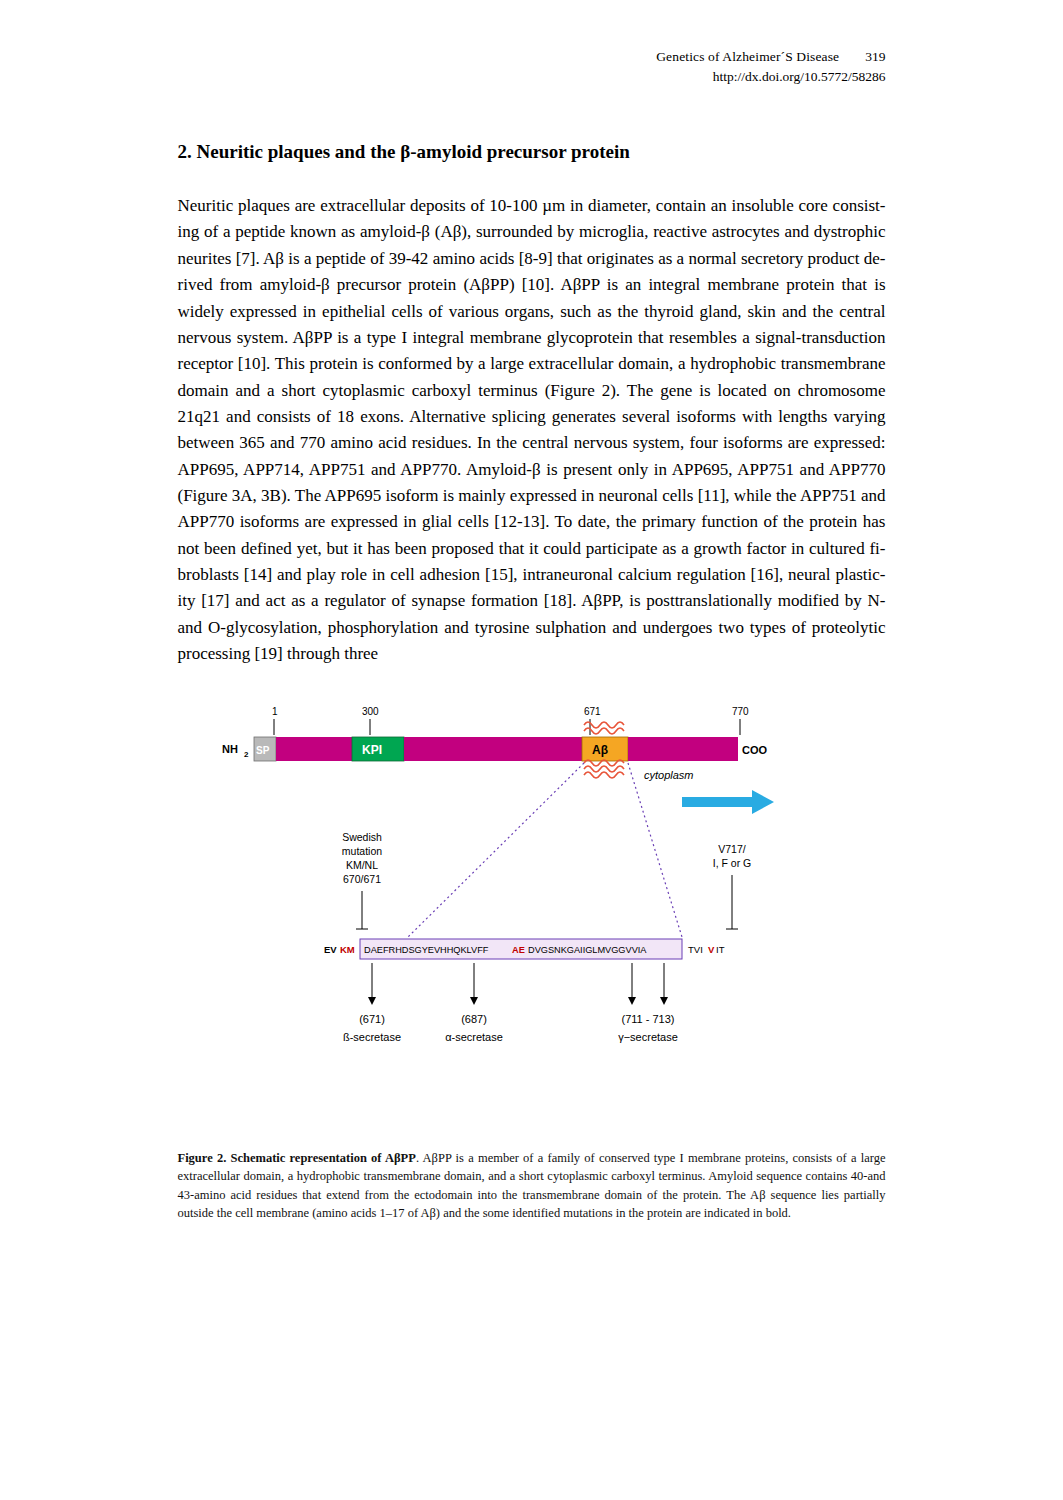Genetics of Alzheimer´S Disease 319 http://dx.doi.org/10.5772/58286
2. Neuritic plaques and the β-amyloid precursor protein
Neuritic plaques are extracellular deposits of 10-100 µm in diameter, contain an insoluble core consisting of a peptide known as amyloid-β (Aβ), surrounded by microglia, reactive astrocytes and dystrophic neurites [7]. Aβ is a peptide of 39-42 amino acids [8-9] that originates as a normal secretory product derived from amyloid-β precursor protein (AβPP) [10]. AβPP is an integral membrane protein that is widely expressed in epithelial cells of various organs, such as the thyroid gland, skin and the central nervous system. AβPP is a type I integral membrane glycoprotein that resembles a signal-transduction receptor [10]. This protein is conformed by a large extracellular domain, a hydrophobic transmembrane domain and a short cytoplasmic carboxyl terminus (Figure 2). The gene is located on chromosome 21q21 and consists of 18 exons. Alternative splicing generates several isoforms with lengths varying between 365 and 770 amino acid residues. In the central nervous system, four isoforms are expressed: APP695, APP714, APP751 and APP770. Amyloid-β is present only in APP695, APP751 and APP770 (Figure 3A, 3B). The APP695 isoform is mainly expressed in neuronal cells [11], while the APP751 and APP770 isoforms are expressed in glial cells [12-13]. To date, the primary function of the protein has not been defined yet, but it has been proposed that it could participate as a growth factor in cultured fibroblasts [14] and play role in cell adhesion [15], intraneuronal calcium regulation [16], neural plasticity [17] and act as a regulator of synapse formation [18]. AβPP, is posttranslationally modified by N-and O-glycosylation, phosphorylation and tyrosine sulphation and undergoes two types of proteolytic processing [19] through three
1 300 671 770 NH 2 SP KPI Aβ COO cytoplasm Swedish mutation KM/NL 670/671 V717/ I, F or G EV KM DAEFRHDSGYEVHHQKLVFF AE DVGSNKGAIIGLMVGGVVIA TVI V IT (671) ß-secretase (687) α-secretase (711 - 713) γ−secretase
Figure 2. Schematic representation of AβPP. AβPP is a member of a family of conserved type I membrane proteins, consists of a large extracellular domain, a hydrophobic transmembrane domain, and a short cytoplasmic carboxyl terminus. Amyloid sequence contains 40-and 43-amino acid residues that extend from the ectodomain into the transmembrane domain of the protein. The Aβ sequence lies partially outside the cell membrane (amino acids 1–17 of Aβ) and the some identified mutations in the protein are indicated in bold.